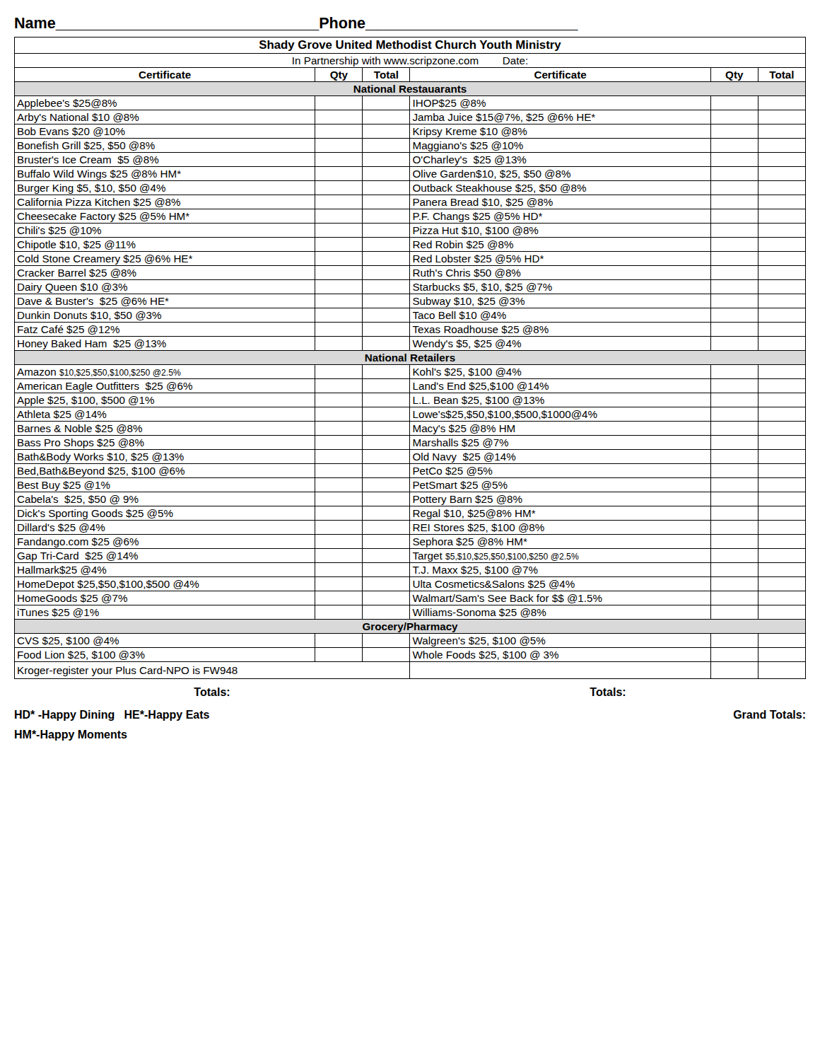Name_______________________________Phone_________________________
| Shady Grove United Methodist Church Youth Ministry |
| In Partnership with www.scripzone.com Date: |
| Certificate | Qty | Total | Certificate | Qty | Total |
| National Restauarants |
| Applebee's $25@8% | | | IHOP$25 @8% | | |
| Arby's National $10 @8% | | | Jamba Juice $15@7%, $25 @6% HE* | | |
| Bob Evans $20 @10% | | | Kripsy Kreme $10 @8% | | |
| Bonefish Grill $25, $50 @8% | | | Maggiano's $25 @10% | | |
| Bruster's Ice Cream $5 @8% | | | O'Charley's $25 @13% | | |
| Buffalo Wild Wings $25 @8% HM* | | | Olive Garden$10, $25, $50 @8% | | |
| Burger King $5, $10, $50 @4% | | | Outback Steakhouse $25, $50 @8% | | |
| California Pizza Kitchen $25 @8% | | | Panera Bread $10, $25 @8% | | |
| Cheesecake Factory $25 @5% HM* | | | P.F. Changs $25 @5% HD* | | |
| Chili's $25 @10% | | | Pizza Hut $10, $100 @8% | | |
| Chipotle $10, $25 @11% | | | Red Robin $25 @8% | | |
| Cold Stone Creamery $25 @6% HE* | | | Red Lobster $25 @5% HD* | | |
| Cracker Barrel $25 @8% | | | Ruth's Chris $50 @8% | | |
| Dairy Queen $10 @3% | | | Starbucks $5, $10, $25 @7% | | |
| Dave & Buster's $25 @6% HE* | | | Subway $10, $25 @3% | | |
| Dunkin Donuts $10, $50 @3% | | | Taco Bell $10 @4% | | |
| Fatz Café $25 @12% | | | Texas Roadhouse $25 @8% | | |
| Honey Baked Ham $25 @13% | | | Wendy's $5, $25 @4% | | |
| National Retailers |
| Amazon $10,$25,$50,$100,$250 @2.5% | | | Kohl's $25, $100 @4% | | |
| American Eagle Outfitters $25 @6% | | | Land's End $25,$100 @14% | | |
| Apple $25, $100, $500 @1% | | | L.L. Bean $25, $100 @13% | | |
| Athleta $25 @14% | | | Lowe's$25,$50,$100,$500,$1000@4% | | |
| Barnes & Noble $25 @8% | | | Macy's $25 @8% HM | | |
| Bass Pro Shops $25 @8% | | | Marshalls $25 @7% | | |
| Bath&Body Works $10, $25 @13% | | | Old Navy $25 @14% | | |
| Bed,Bath&Beyond $25, $100 @6% | | | PetCo $25 @5% | | |
| Best Buy $25 @1% | | | PetSmart $25 @5% | | |
| Cabela's $25, $50 @ 9% | | | Pottery Barn $25 @8% | | |
| Dick's Sporting Goods $25 @5% | | | Regal $10, $25@8% HM* | | |
| Dillard's $25 @4% | | | REI Stores $25, $100 @8% | | |
| Fandango.com $25 @6% | | | Sephora $25 @8% HM* | | |
| Gap Tri-Card $25 @14% | | | Target $5,$10,$25,$50,$100,$250 @2.5% | | |
| Hallmark$25 @4% | | | T.J. Maxx $25, $100 @7% | | |
| HomeDepot $25,$50,$100,$500 @4% | | | Ulta Cosmetics&Salons $25 @4% | | |
| HomeGoods $25 @7% | | | Walmart/Sam's See Back for $$ @1.5% | | |
| iTunes $25 @1% | | | Williams-Sonoma $25 @8% | | |
| Grocery/Pharmacy |
| CVS $25, $100 @4% | | | Walgreen's $25, $100 @5% | | |
| Food Lion $25, $100 @3% | | | Whole Foods $25, $100 @ 3% | | |
| Kroger-register your Plus Card-NPO is FW948 | | | |
Totals: Totals:
HD* -Happy Dining HE*-Happy Eats
HM*-Happy Moments
Grand Totals: